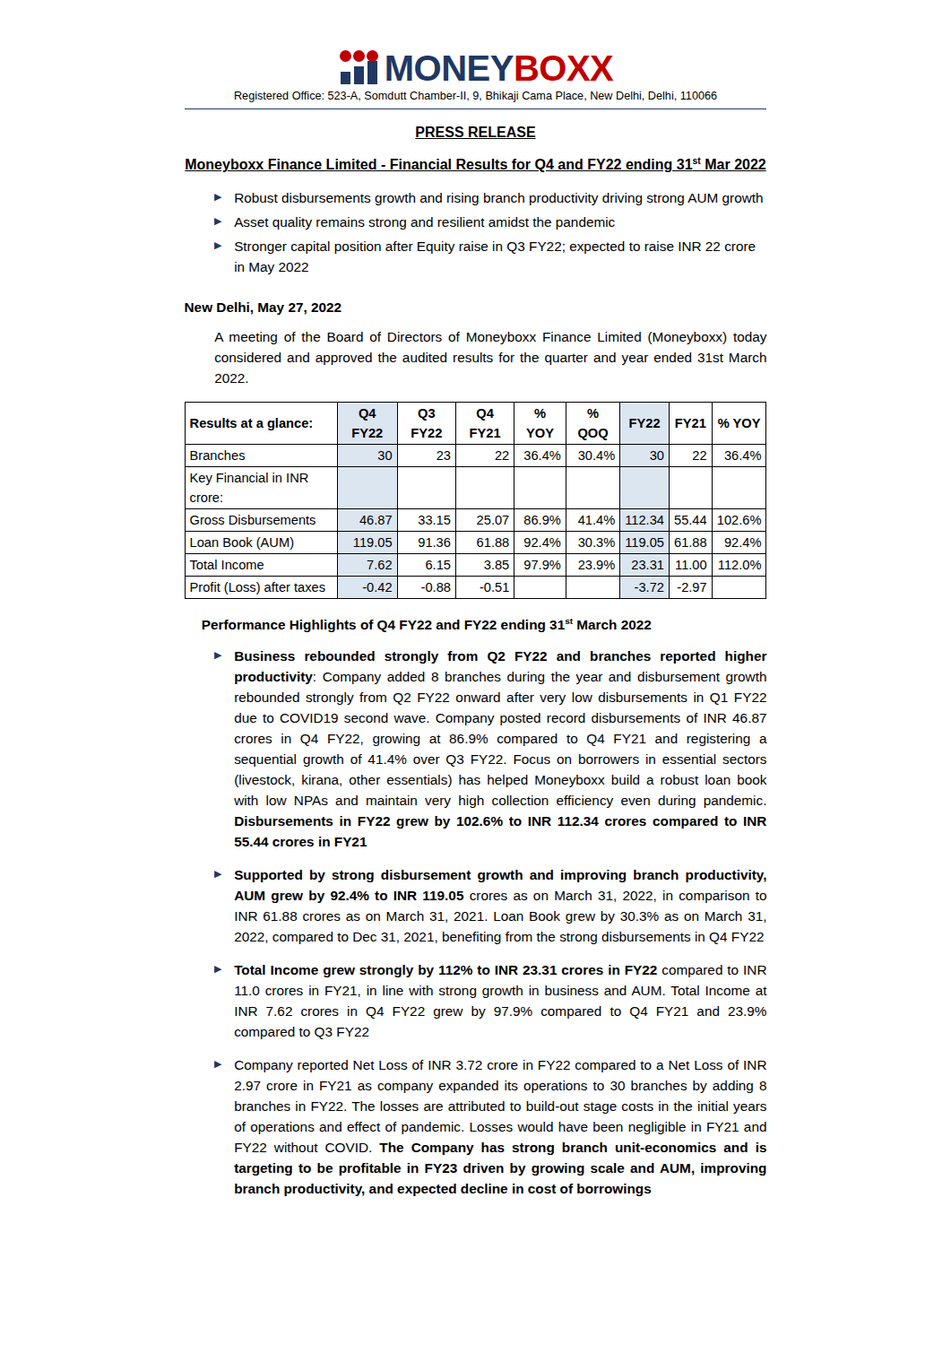MONEY BOXX
Registered Office: 523-A, Somdutt Chamber-II, 9, Bhikaji Cama Place, New Delhi, Delhi, 110066
PRESS RELEASE
Moneyboxx Finance Limited - Financial Results for Q4 and FY22 ending 31st Mar 2022
Robust disbursements growth and rising branch productivity driving strong AUM growth
Asset quality remains strong and resilient amidst the pandemic
Stronger capital position after Equity raise in Q3 FY22; expected to raise INR 22 crore in May 2022
New Delhi, May 27, 2022
A meeting of the Board of Directors of Moneyboxx Finance Limited (Moneyboxx) today considered and approved the audited results for the quarter and year ended 31st March 2022.
| Results at a glance: | Q4 FY22 | Q3 FY22 | Q4 FY21 | % YOY | % QOQ | FY22 | FY21 | % YOY |
| --- | --- | --- | --- | --- | --- | --- | --- | --- |
| Branches | 30 | 23 | 22 | 36.4% | 30.4% | 30 | 22 | 36.4% |
| Key Financial in INR crore: | | | | | | | | |
| Gross Disbursements | 46.87 | 33.15 | 25.07 | 86.9% | 41.4% | 112.34 | 55.44 | 102.6% |
| Loan Book (AUM) | 119.05 | 91.36 | 61.88 | 92.4% | 30.3% | 119.05 | 61.88 | 92.4% |
| Total Income | 7.62 | 6.15 | 3.85 | 97.9% | 23.9% | 23.31 | 11.00 | 112.0% |
| Profit (Loss) after taxes | -0.42 | -0.88 | -0.51 | | | -3.72 | -2.97 | |
Performance Highlights of Q4 FY22 and FY22 ending 31st March 2022
Business rebounded strongly from Q2 FY22 and branches reported higher productivity: Company added 8 branches during the year and disbursement growth rebounded strongly from Q2 FY22 onward after very low disbursements in Q1 FY22 due to COVID19 second wave. Company posted record disbursements of INR 46.87 crores in Q4 FY22, growing at 86.9% compared to Q4 FY21 and registering a sequential growth of 41.4% over Q3 FY22. Focus on borrowers in essential sectors (livestock, kirana, other essentials) has helped Moneyboxx build a robust loan book with low NPAs and maintain very high collection efficiency even during pandemic. Disbursements in FY22 grew by 102.6% to INR 112.34 crores compared to INR 55.44 crores in FY21
Supported by strong disbursement growth and improving branch productivity, AUM grew by 92.4% to INR 119.05 crores as on March 31, 2022, in comparison to INR 61.88 crores as on March 31, 2021. Loan Book grew by 30.3% as on March 31, 2022, compared to Dec 31, 2021, benefiting from the strong disbursements in Q4 FY22
Total Income grew strongly by 112% to INR 23.31 crores in FY22 compared to INR 11.0 crores in FY21, in line with strong growth in business and AUM. Total Income at INR 7.62 crores in Q4 FY22 grew by 97.9% compared to Q4 FY21 and 23.9% compared to Q3 FY22
Company reported Net Loss of INR 3.72 crore in FY22 compared to a Net Loss of INR 2.97 crore in FY21 as company expanded its operations to 30 branches by adding 8 branches in FY22. The losses are attributed to build-out stage costs in the initial years of operations and effect of pandemic. Losses would have been negligible in FY21 and FY22 without COVID. The Company has strong branch unit-economics and is targeting to be profitable in FY23 driven by growing scale and AUM, improving branch productivity, and expected decline in cost of borrowings